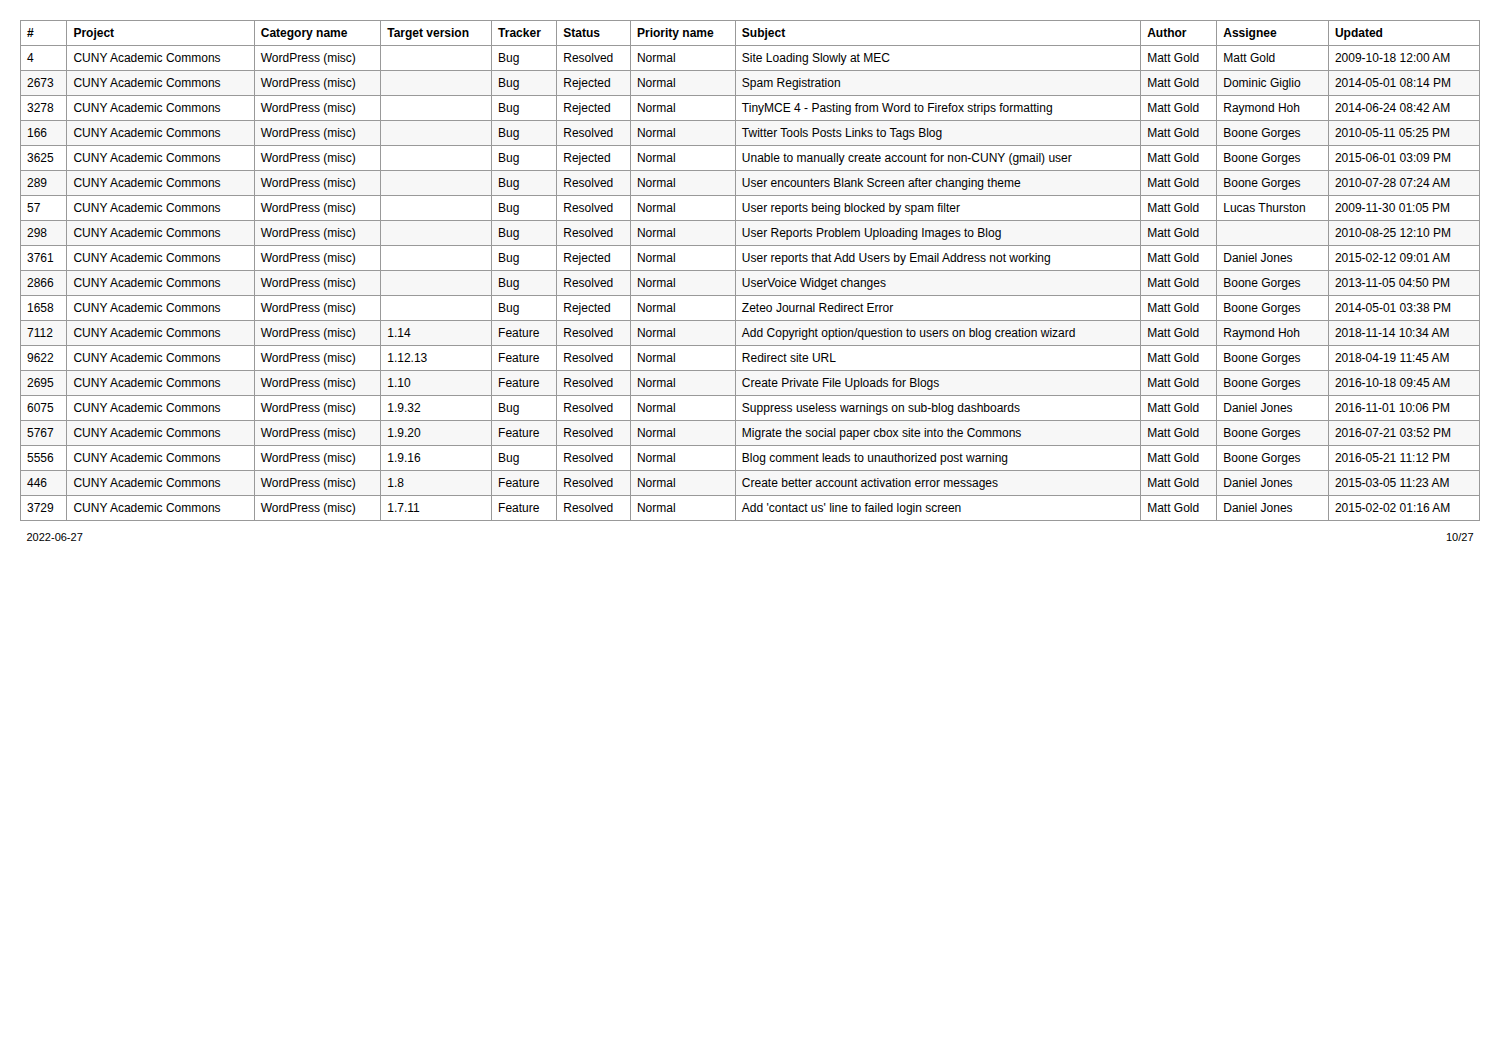| # | Project | Category name | Target version | Tracker | Status | Priority name | Subject | Author | Assignee | Updated |
| --- | --- | --- | --- | --- | --- | --- | --- | --- | --- | --- |
| 4 | CUNY Academic Commons | WordPress (misc) | | Bug | Resolved | Normal | Site Loading Slowly at MEC | Matt Gold | Matt Gold | 2009-10-18 12:00 AM |
| 2673 | CUNY Academic Commons | WordPress (misc) | | Bug | Rejected | Normal | Spam Registration | Matt Gold | Dominic Giglio | 2014-05-01 08:14 PM |
| 3278 | CUNY Academic Commons | WordPress (misc) | | Bug | Rejected | Normal | TinyMCE 4 - Pasting from Word to Firefox strips formatting | Matt Gold | Raymond Hoh | 2014-06-24 08:42 AM |
| 166 | CUNY Academic Commons | WordPress (misc) | | Bug | Resolved | Normal | Twitter Tools Posts Links to Tags Blog | Matt Gold | Boone Gorges | 2010-05-11 05:25 PM |
| 3625 | CUNY Academic Commons | WordPress (misc) | | Bug | Rejected | Normal | Unable to manually create account for non-CUNY (gmail) user | Matt Gold | Boone Gorges | 2015-06-01 03:09 PM |
| 289 | CUNY Academic Commons | WordPress (misc) | | Bug | Resolved | Normal | User encounters Blank Screen after changing theme | Matt Gold | Boone Gorges | 2010-07-28 07:24 AM |
| 57 | CUNY Academic Commons | WordPress (misc) | | Bug | Resolved | Normal | User reports being blocked by spam filter | Matt Gold | Lucas Thurston | 2009-11-30 01:05 PM |
| 298 | CUNY Academic Commons | WordPress (misc) | | Bug | Resolved | Normal | User Reports Problem Uploading Images to Blog | Matt Gold | | 2010-08-25 12:10 PM |
| 3761 | CUNY Academic Commons | WordPress (misc) | | Bug | Rejected | Normal | User reports that Add Users by Email Address not working | Matt Gold | Daniel Jones | 2015-02-12 09:01 AM |
| 2866 | CUNY Academic Commons | WordPress (misc) | | Bug | Resolved | Normal | UserVoice Widget changes | Matt Gold | Boone Gorges | 2013-11-05 04:50 PM |
| 1658 | CUNY Academic Commons | WordPress (misc) | | Bug | Rejected | Normal | Zeteo Journal Redirect Error | Matt Gold | Boone Gorges | 2014-05-01 03:38 PM |
| 7112 | CUNY Academic Commons | WordPress (misc) | 1.14 | Feature | Resolved | Normal | Add Copyright option/question to users on blog creation wizard | Matt Gold | Raymond Hoh | 2018-11-14 10:34 AM |
| 9622 | CUNY Academic Commons | WordPress (misc) | 1.12.13 | Feature | Resolved | Normal | Redirect site URL | Matt Gold | Boone Gorges | 2018-04-19 11:45 AM |
| 2695 | CUNY Academic Commons | WordPress (misc) | 1.10 | Feature | Resolved | Normal | Create Private File Uploads for Blogs | Matt Gold | Boone Gorges | 2016-10-18 09:45 AM |
| 6075 | CUNY Academic Commons | WordPress (misc) | 1.9.32 | Bug | Resolved | Normal | Suppress useless warnings on sub-blog dashboards | Matt Gold | Daniel Jones | 2016-11-01 10:06 PM |
| 5767 | CUNY Academic Commons | WordPress (misc) | 1.9.20 | Feature | Resolved | Normal | Migrate the social paper cbox site into the Commons | Matt Gold | Boone Gorges | 2016-07-21 03:52 PM |
| 5556 | CUNY Academic Commons | WordPress (misc) | 1.9.16 | Bug | Resolved | Normal | Blog comment leads to unauthorized post warning | Matt Gold | Boone Gorges | 2016-05-21 11:12 PM |
| 446 | CUNY Academic Commons | WordPress (misc) | 1.8 | Feature | Resolved | Normal | Create better account activation error messages | Matt Gold | Daniel Jones | 2015-03-05 11:23 AM |
| 3729 | CUNY Academic Commons | WordPress (misc) | 1.7.11 | Feature | Resolved | Normal | Add 'contact us' line to failed login screen | Matt Gold | Daniel Jones | 2015-02-02 01:16 AM |
| 2022-06-27 | 10/27 |